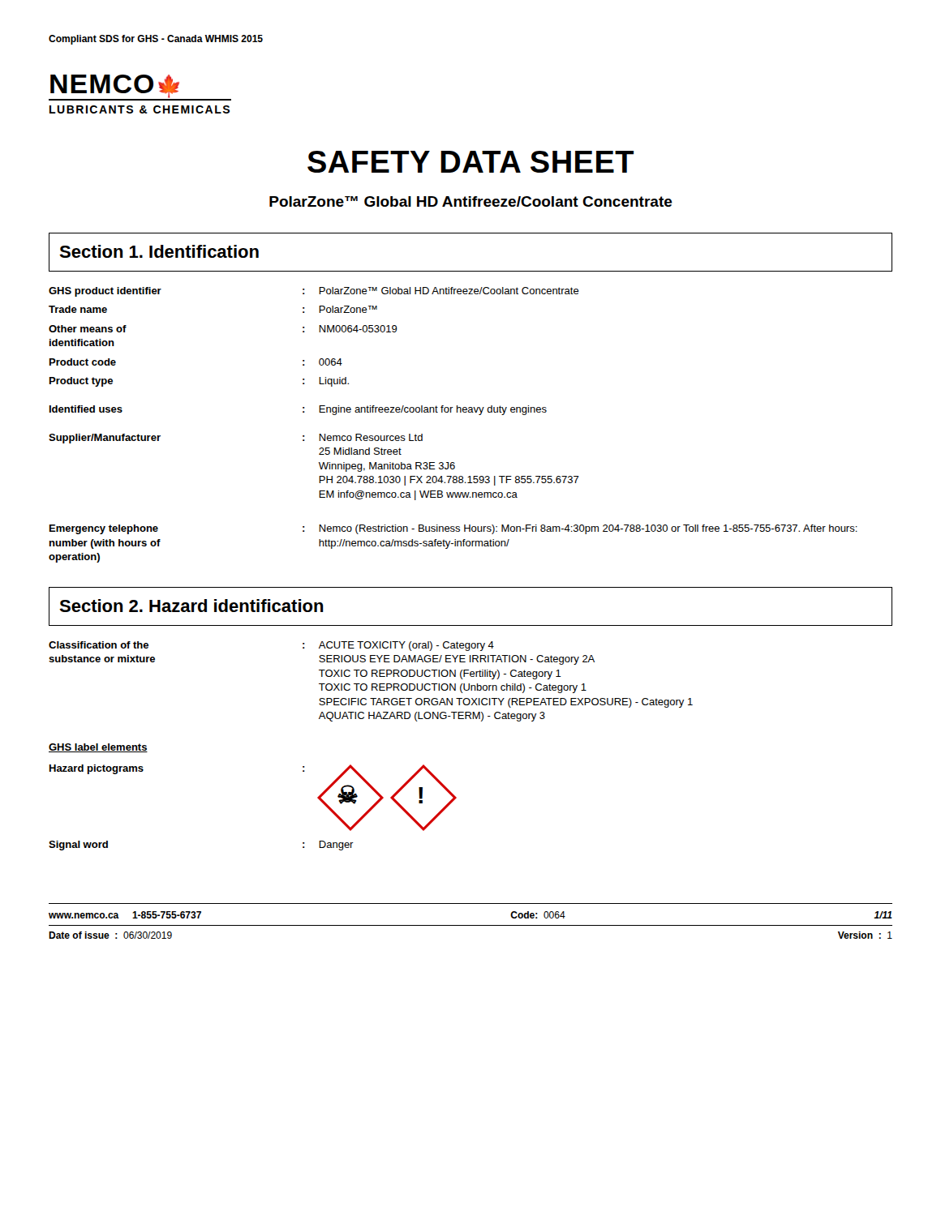Compliant SDS for GHS - Canada WHMIS 2015
NEMCO🍁
LUBRICANTS & CHEMICALS
SAFETY DATA SHEET
PolarZone™ Global HD Antifreeze/Coolant Concentrate
Section 1. Identification
| GHS product identifier | : | PolarZone™ Global HD Antifreeze/Coolant Concentrate |
| Trade name | : | PolarZone™ |
| Other means of identification | : | NM0064-053019 |
| Product code | : | 0064 |
| Product type | : | Liquid. |
| Identified uses | : | Engine antifreeze/coolant for heavy duty engines |
| Supplier/Manufacturer | : | Nemco Resources Ltd 25 Midland Street Winnipeg, Manitoba R3E 3J6 PH 204.788.1030 / FX 204.788.1593 / TF 855.755.6737 EM info@nemco.ca / WEB www.nemco.ca |
| Emergency telephone number (with hours of operation) | : | Nemco (Restriction - Business Hours): Mon-Fri 8am-4:30pm 204-788-1030 or Toll free 1-855-755-6737. After hours: http://nemco.ca/msds-safety-information/ |
Section 2. Hazard identification
| Classification of the substance or mixture | : | ACUTE TOXICITY (oral) - Category 4 SERIOUS EYE DAMAGE/ EYE IRRITATION - Category 2A TOXIC TO REPRODUCTION (Fertility) - Category 1 TOXIC TO REPRODUCTION (Unborn child) - Category 1 SPECIFIC TARGET ORGAN TOXICITY (REPEATED EXPOSURE) - Category 1 AQUATIC HAZARD (LONG-TERM) - Category 3 |
GHS label elements
| Hazard pictograms | : | ☠ ! |
| Signal word | : | Danger |
www.nemco.ca 1-855-755-6737 Code: 0064 1/11
Date of issue : 06/30/2019 Version : 1